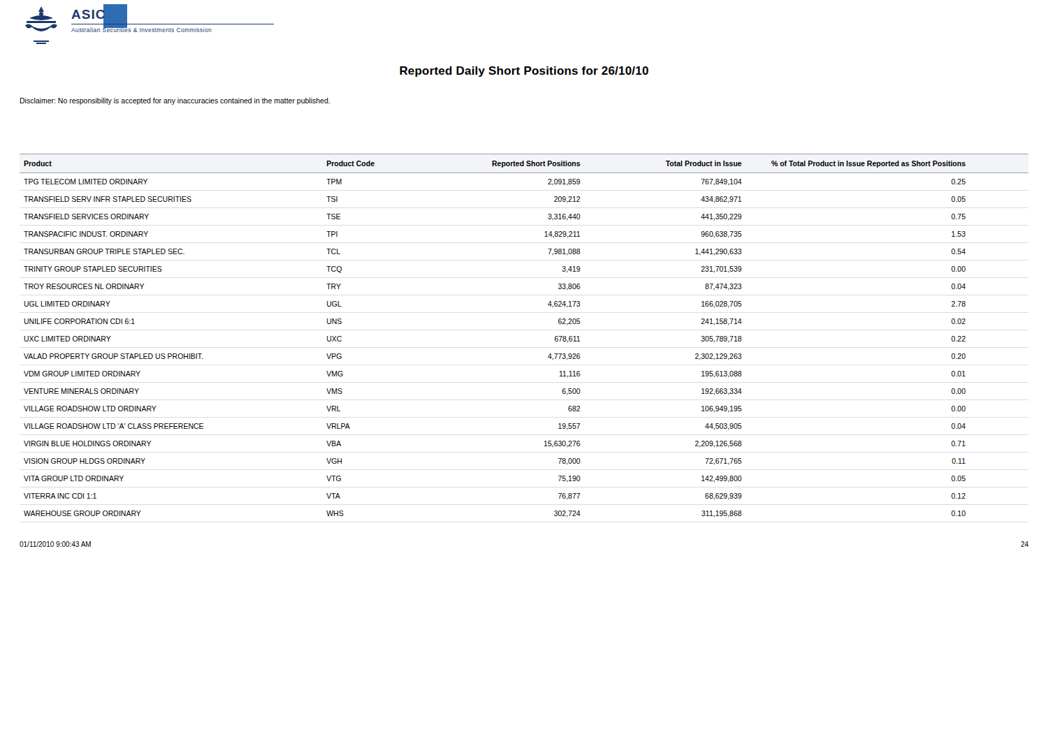ASIC
Australian Securities & Investments Commission
Reported Daily Short Positions for 26/10/10
Disclaimer: No responsibility is accepted for any inaccuracies contained in the matter published.
| Product | Product Code | Reported Short Positions | Total Product in Issue | % of Total Product in Issue Reported as Short Positions |
| --- | --- | --- | --- | --- |
| TPG TELECOM LIMITED ORDINARY | TPM | 2,091,859 | 767,849,104 | 0.25 |
| TRANSFIELD SERV INFR STAPLED SECURITIES | TSI | 209,212 | 434,862,971 | 0.05 |
| TRANSFIELD SERVICES ORDINARY | TSE | 3,316,440 | 441,350,229 | 0.75 |
| TRANSPACIFIC INDUST. ORDINARY | TPI | 14,829,211 | 960,638,735 | 1.53 |
| TRANSURBAN GROUP TRIPLE STAPLED SEC. | TCL | 7,981,088 | 1,441,290,633 | 0.54 |
| TRINITY GROUP STAPLED SECURITIES | TCQ | 3,419 | 231,701,539 | 0.00 |
| TROY RESOURCES NL ORDINARY | TRY | 33,806 | 87,474,323 | 0.04 |
| UGL LIMITED ORDINARY | UGL | 4,624,173 | 166,028,705 | 2.78 |
| UNILIFE CORPORATION CDI 6:1 | UNS | 62,205 | 241,158,714 | 0.02 |
| UXC LIMITED ORDINARY | UXC | 678,611 | 305,789,718 | 0.22 |
| VALAD PROPERTY GROUP STAPLED US PROHIBIT. | VPG | 4,773,926 | 2,302,129,263 | 0.20 |
| VDM GROUP LIMITED ORDINARY | VMG | 11,116 | 195,613,088 | 0.01 |
| VENTURE MINERALS ORDINARY | VMS | 6,500 | 192,663,334 | 0.00 |
| VILLAGE ROADSHOW LTD ORDINARY | VRL | 682 | 106,949,195 | 0.00 |
| VILLAGE ROADSHOW LTD 'A' CLASS PREFERENCE | VRLPA | 19,557 | 44,503,905 | 0.04 |
| VIRGIN BLUE HOLDINGS ORDINARY | VBA | 15,630,276 | 2,209,126,568 | 0.71 |
| VISION GROUP HLDGS ORDINARY | VGH | 78,000 | 72,671,765 | 0.11 |
| VITA GROUP LTD ORDINARY | VTG | 75,190 | 142,499,800 | 0.05 |
| VITERRA INC CDI 1:1 | VTA | 76,877 | 68,629,939 | 0.12 |
| WAREHOUSE GROUP ORDINARY | WHS | 302,724 | 311,195,868 | 0.10 |
01/11/2010 9:00:43 AM 24